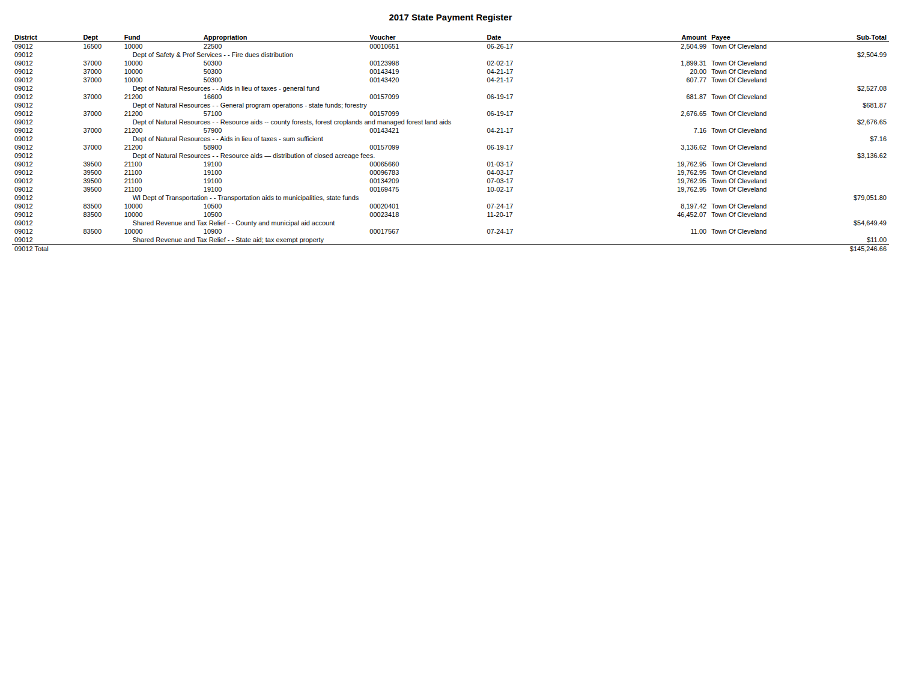2017 State Payment Register
| District | Dept | Fund | Appropriation | Voucher | Date | Amount | Payee | Sub-Total |
| --- | --- | --- | --- | --- | --- | --- | --- | --- |
| 09012 | 16500 | 10000 | 22500 | 00010651 | 06-26-17 | 2,504.99 | Town Of Cleveland | |
| 09012 | | Dept of Safety & Prof Services - - Fire dues distribution | | $2,504.99 |
| 09012 | 37000 | 10000 | 50300 | 00123998 | 02-02-17 | 1,899.31 | Town Of Cleveland | |
| 09012 | 37000 | 10000 | 50300 | 00143419 | 04-21-17 | 20.00 | Town Of Cleveland | |
| 09012 | 37000 | 10000 | 50300 | 00143420 | 04-21-17 | 607.77 | Town Of Cleveland | |
| 09012 | | Dept of Natural Resources - - Aids in lieu of taxes - general fund | | $2,527.08 |
| 09012 | 37000 | 21200 | 16600 | 00157099 | 06-19-17 | 681.87 | Town Of Cleveland | |
| 09012 | | Dept of Natural Resources - - General program operations - state funds; forestry | | $681.87 |
| 09012 | 37000 | 21200 | 57100 | 00157099 | 06-19-17 | 2,676.65 | Town Of Cleveland | |
| 09012 | | Dept of Natural Resources - - Resource aids -- county forests, forest croplands and managed forest land aids | | $2,676.65 |
| 09012 | 37000 | 21200 | 57900 | 00143421 | 04-21-17 | 7.16 | Town Of Cleveland | |
| 09012 | | Dept of Natural Resources - - Aids in lieu of taxes - sum sufficient | | $7.16 |
| 09012 | 37000 | 21200 | 58900 | 00157099 | 06-19-17 | 3,136.62 | Town Of Cleveland | |
| 09012 | | Dept of Natural Resources - - Resource aids — distribution of closed acreage fees. | | $3,136.62 |
| 09012 | 39500 | 21100 | 19100 | 00065660 | 01-03-17 | 19,762.95 | Town Of Cleveland | |
| 09012 | 39500 | 21100 | 19100 | 00096783 | 04-03-17 | 19,762.95 | Town Of Cleveland | |
| 09012 | 39500 | 21100 | 19100 | 00134209 | 07-03-17 | 19,762.95 | Town Of Cleveland | |
| 09012 | 39500 | 21100 | 19100 | 00169475 | 10-02-17 | 19,762.95 | Town Of Cleveland | |
| 09012 | | WI Dept of Transportation - - Transportation aids to municipalities, state funds | | $79,051.80 |
| 09012 | 83500 | 10000 | 10500 | 00020401 | 07-24-17 | 8,197.42 | Town Of Cleveland | |
| 09012 | 83500 | 10000 | 10500 | 00023418 | 11-20-17 | 46,452.07 | Town Of Cleveland | |
| 09012 | | Shared Revenue and Tax Relief - - County and municipal aid account | | $54,649.49 |
| 09012 | 83500 | 10000 | 10900 | 00017567 | 07-24-17 | 11.00 | Town Of Cleveland | |
| 09012 | | Shared Revenue and Tax Relief - - State aid; tax exempt property | | $11.00 |
| 09012 Total | | | | | | | | $145,246.66 |